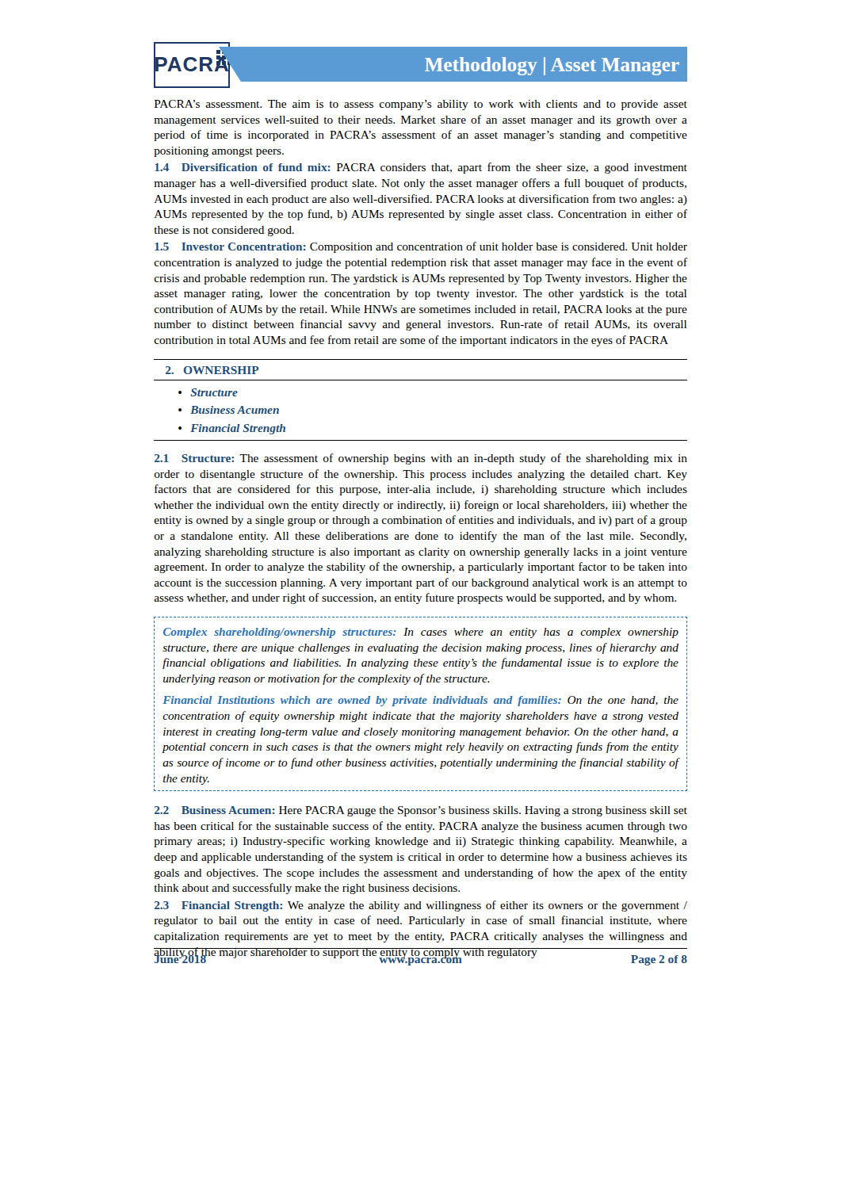PACRA
Methodology | Asset Manager
PACRA’s assessment. The aim is to assess company’s ability to work with clients and to provide asset management services well-suited to their needs. Market share of an asset manager and its growth over a period of time is incorporated in PACRA’s assessment of an asset manager’s standing and competitive positioning amongst peers.
1.4 Diversification of fund mix: PACRA considers that, apart from the sheer size, a good investment manager has a well-diversified product slate. Not only the asset manager offers a full bouquet of products, AUMs invested in each product are also well-diversified. PACRA looks at diversification from two angles: a) AUMs represented by the top fund, b) AUMs represented by single asset class. Concentration in either of these is not considered good.
1.5 Investor Concentration: Composition and concentration of unit holder base is considered. Unit holder concentration is analyzed to judge the potential redemption risk that asset manager may face in the event of crisis and probable redemption run. The yardstick is AUMs represented by Top Twenty investors. Higher the asset manager rating, lower the concentration by top twenty investor. The other yardstick is the total contribution of AUMs by the retail. While HNWs are sometimes included in retail, PACRA looks at the pure number to distinct between financial savvy and general investors. Run-rate of retail AUMs, its overall contribution in total AUMs and fee from retail are some of the important indicators in the eyes of PACRA
2. OWNERSHIP
Structure
Business Acumen
Financial Strength
2.1 Structure: The assessment of ownership begins with an in-depth study of the shareholding mix in order to disentangle structure of the ownership. This process includes analyzing the detailed chart. Key factors that are considered for this purpose, inter-alia include, i) shareholding structure which includes whether the individual own the entity directly or indirectly, ii) foreign or local shareholders, iii) whether the entity is owned by a single group or through a combination of entities and individuals, and iv) part of a group or a standalone entity. All these deliberations are done to identify the man of the last mile. Secondly, analyzing shareholding structure is also important as clarity on ownership generally lacks in a joint venture agreement. In order to analyze the stability of the ownership, a particularly important factor to be taken into account is the succession planning. A very important part of our background analytical work is an attempt to assess whether, and under right of succession, an entity future prospects would be supported, and by whom.
Complex shareholding/ownership structures: In cases where an entity has a complex ownership structure, there are unique challenges in evaluating the decision making process, lines of hierarchy and financial obligations and liabilities. In analyzing these entity’s the fundamental issue is to explore the underlying reason or motivation for the complexity of the structure.
Financial Institutions which are owned by private individuals and families: On the one hand, the concentration of equity ownership might indicate that the majority shareholders have a strong vested interest in creating long-term value and closely monitoring management behavior. On the other hand, a potential concern in such cases is that the owners might rely heavily on extracting funds from the entity as source of income or to fund other business activities, potentially undermining the financial stability of the entity.
2.2 Business Acumen: Here PACRA gauge the Sponsor’s business skills. Having a strong business skill set has been critical for the sustainable success of the entity. PACRA analyze the business acumen through two primary areas; i) Industry-specific working knowledge and ii) Strategic thinking capability. Meanwhile, a deep and applicable understanding of the system is critical in order to determine how a business achieves its goals and objectives. The scope includes the assessment and understanding of how the apex of the entity think about and successfully make the right business decisions.
2.3 Financial Strength: We analyze the ability and willingness of either its owners or the government / regulator to bail out the entity in case of need. Particularly in case of small financial institute, where capitalization requirements are yet to meet by the entity, PACRA critically analyses the willingness and ability of the major shareholder to support the entity to comply with regulatory
June 2018
www.pacra.com
Page 2 of 8